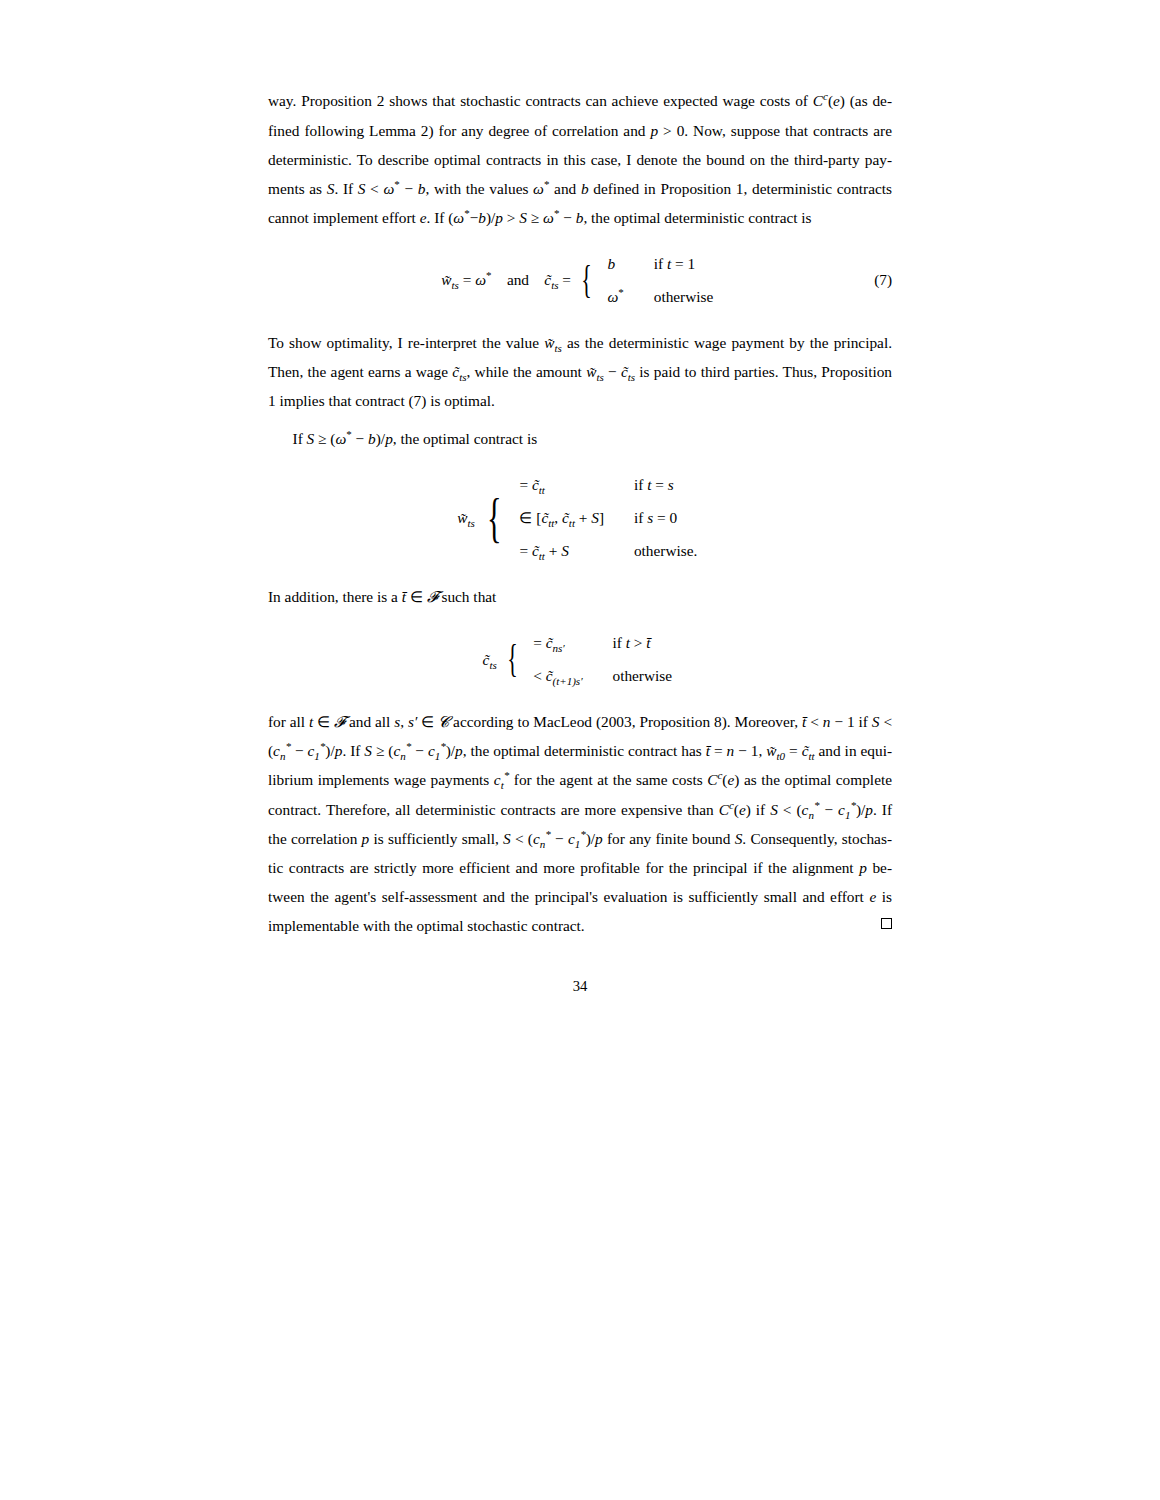way. Proposition 2 shows that stochastic contracts can achieve expected wage costs of Cc(e) (as defined following Lemma 2) for any degree of correlation and p > 0. Now, suppose that contracts are deterministic. To describe optimal contracts in this case, I denote the bound on the third-party payments as S. If S < ω* − b, with the values ω* and b defined in Proposition 1, deterministic contracts cannot implement effort e. If (ω*−b)/p > S ≥ ω* − b, the optimal deterministic contract is
w̃ts = ω* and c̃ts = {
| b | if t = 1 |
| ω * | otherwise |
(7)
To show optimality, I re-interpret the value w̃ts as the deterministic wage payment by the principal. Then, the agent earns a wage c̃ts, while the amount w̃ts − c̃ts is paid to third parties. Thus, Proposition 1 implies that contract (7) is optimal.
If S ≥ (ω* − b)/p, the optimal contract is
w̃ts {
| = c̃ tt | if t = s |
| ∈ [ c̃ tt , c̃ tt + S ] | if s = 0 |
| = c̃ tt + S | otherwise. |
In addition, there is a t̄ ∈ 𝓕 such that
c̃ts {
| = c̃ ns′ | if t > t̄ |
| < c̃ (t+1)s′ | otherwise |
for all t ∈ 𝓕 and all s, s′ ∈ 𝓒 according to MacLeod (2003, Proposition 8). Moreover, t̄ < n − 1 if S < (cn* − c1*)/p. If S ≥ (cn* − c1*)/p, the optimal deterministic contract has t̄ = n − 1, w̃t0 = c̃tt and in equilibrium implements wage payments ct* for the agent at the same costs Cc(e) as the optimal complete contract. Therefore, all deterministic contracts are more expensive than Cc(e) if S < (cn* − c1*)/p. If the correlation p is sufficiently small, S < (cn* − c1*)/p for any finite bound S. Consequently, stochastic contracts are strictly more efficient and more profitable for the principal if the alignment p between the agent's self-assessment and the principal's evaluation is sufficiently small and effort e is implementable with the optimal stochastic contract.
34